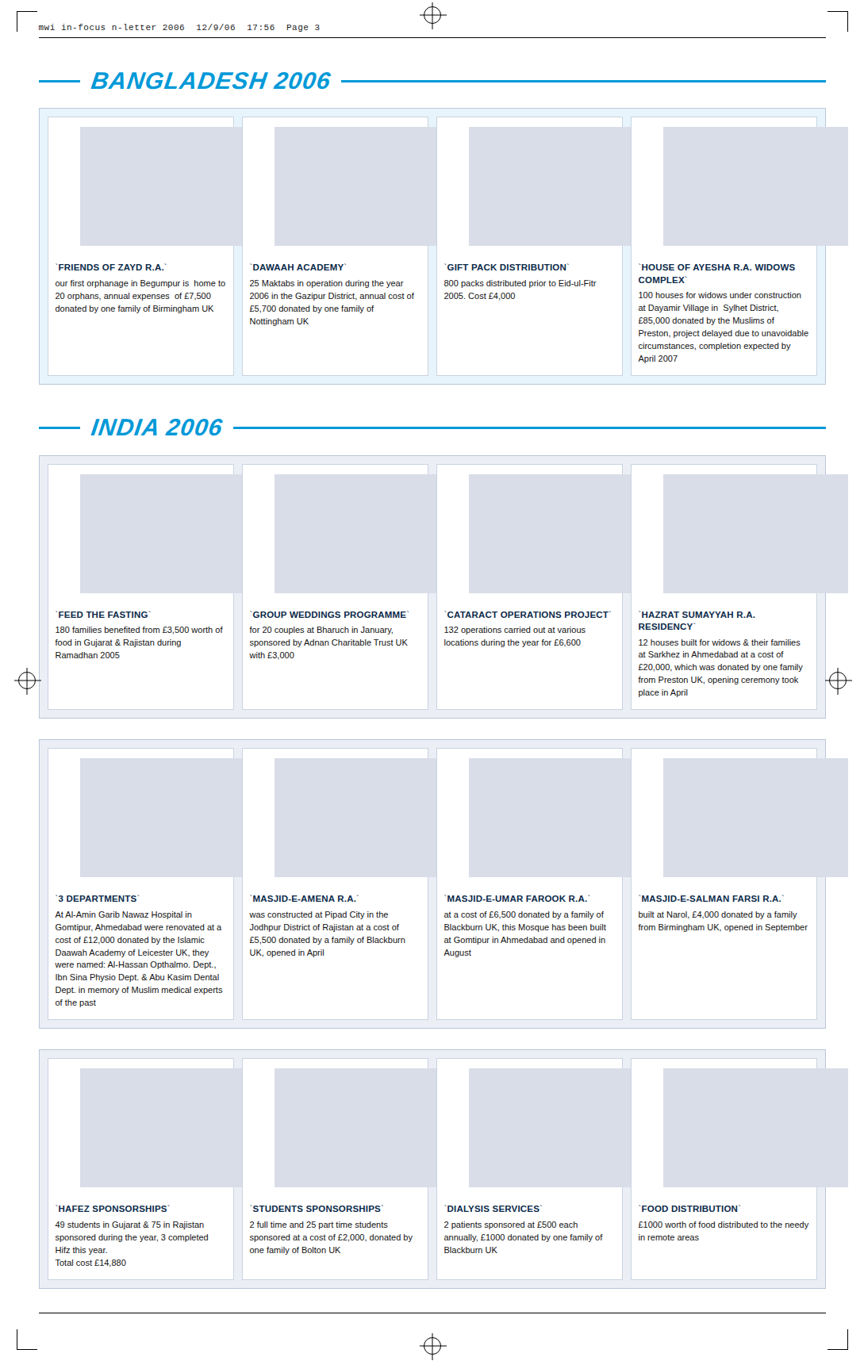mwi in-focus n-letter 2006 12/9/06 17:56 Page 3
BANGLADESH 2006
`FRIENDS OF ZAYD R.A.`
our first orphanage in Begumpur is home to 20 orphans, annual expenses of £7,500 donated by one family of Birmingham UK
`DAWAAH ACADEMY`
25 Maktabs in operation during the year 2006 in the Gazipur District, annual cost of £5,700 donated by one family of Nottingham UK
`GIFT PACK DISTRIBUTION`
800 packs distributed prior to Eid-ul-Fitr 2005. Cost £4,000
`HOUSE OF AYESHA R.A. WIDOWS COMPLEX`
100 houses for widows under construction at Dayamir Village in Sylhet District, £85,000 donated by the Muslims of Preston, project delayed due to unavoidable circumstances, completion expected by April 2007
INDIA 2006
`FEED THE FASTING`
180 families benefited from £3,500 worth of food in Gujarat & Rajistan during Ramadhan 2005
`GROUP WEDDINGS PROGRAMME`
for 20 couples at Bharuch in January, sponsored by Adnan Charitable Trust UK with £3,000
`CATARACT OPERATIONS PROJECT`
132 operations carried out at various locations during the year for £6,600
`HAZRAT SUMAYYAH R.A. RESIDENCY`
12 houses built for widows & their families at Sarkhez in Ahmedabad at a cost of £20,000, which was donated by one family from Preston UK, opening ceremony took place in April
`3 DEPARTMENTS`
At Al-Amin Garib Nawaz Hospital in Gomtipur, Ahmedabad were renovated at a cost of £12,000 donated by the Islamic Daawah Academy of Leicester UK, they were named: Al-Hassan Opthalmo. Dept., Ibn Sina Physio Dept. & Abu Kasim Dental Dept. in memory of Muslim medical experts of the past
`MASJID-E-AMENA R.A.`
was constructed at Pipad City in the Jodhpur District of Rajistan at a cost of £5,500 donated by a family of Blackburn UK, opened in April
`MASJID-E-UMAR FAROOK R.A.`
at a cost of £6,500 donated by a family of Blackburn UK, this Mosque has been built at Gomtipur in Ahmedabad and opened in August
`MASJID-E-SALMAN FARSI R.A.`
built at Narol, £4,000 donated by a family from Birmingham UK, opened in September
`HAFEZ SPONSORSHIPS`
49 students in Gujarat & 75 in Rajistan sponsored during the year, 3 completed Hifz this year.
Total cost £14,880
`STUDENTS SPONSORSHIPS`
2 full time and 25 part time students sponsored at a cost of £2,000, donated by one family of Bolton UK
`DIALYSIS SERVICES`
2 patients sponsored at £500 each annually, £1000 donated by one family of Blackburn UK
`FOOD DISTRIBUTION`
£1000 worth of food distributed to the needy in remote areas